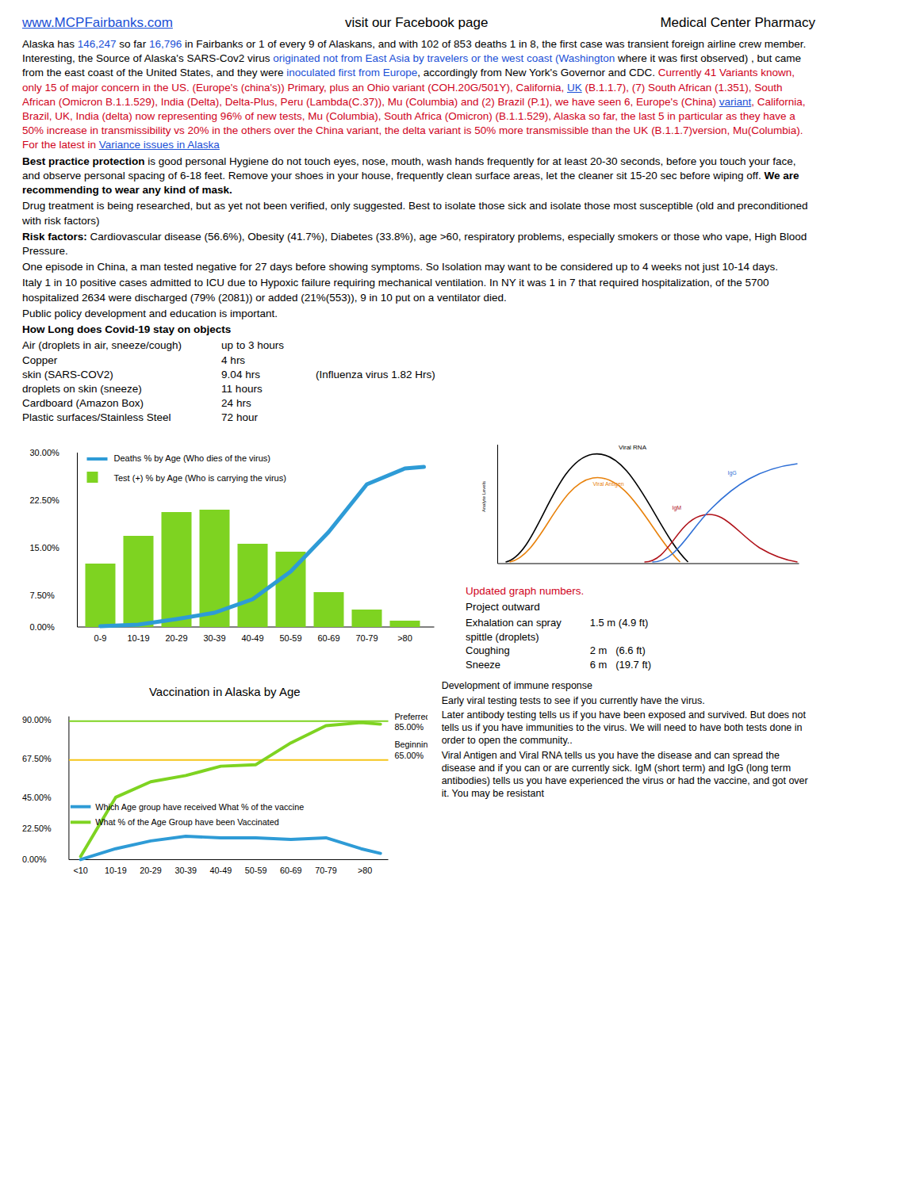www.MCPFairbanks.com visit our Facebook page Medical Center Pharmacy
Alaska has 146,247 so far 16,796 in Fairbanks or 1 of every 9 of Alaskans, and with 102 of 853 deaths 1 in 8, the first case was transient foreign airline crew member. Interesting, the Source of Alaska's SARS-Cov2 virus originated not from East Asia by travelers or the west coast (Washington where it was first observed) , but came from the east coast of the United States, and they were inoculated first from Europe, accordingly from New York's Governor and CDC. Currently 41 Variants known, only 15 of major concern in the US. (Europe's (china's)) Primary, plus an Ohio variant (COH.20G/501Y), California, UK (B.1.1.7), (7) South African (1.351), South African (Omicron B.1.1.529), India (Delta), Delta-Plus, Peru (Lambda(C.37)), Mu (Columbia) and (2) Brazil (P.1), we have seen 6, Europe's (China) variant, California, Brazil, UK, India (delta) now representing 96% of new tests, Mu (Columbia), South Africa (Omicron) (B.1.1.529), Alaska so far, the last 5 in particular as they have a 50% increase in transmissibility vs 20% in the others over the China variant, the delta variant is 50% more transmissible than the UK (B.1.1.7)version, Mu(Columbia). For the latest in Variance issues in Alaska
Best practice protection is good personal Hygiene do not touch eyes, nose, mouth, wash hands frequently for at least 20-30 seconds, before you touch your face, and observe personal spacing of 6-18 feet. Remove your shoes in your house, frequently clean surface areas, let the cleaner sit 15-20 sec before wiping off. We are recommending to wear any kind of mask.
Drug treatment is being researched, but as yet not been verified, only suggested. Best to isolate those sick and isolate those most susceptible (old and preconditioned with risk factors)
Risk factors: Cardiovascular disease (56.6%), Obesity (41.7%), Diabetes (33.8%), age >60, respiratory problems, especially smokers or those who vape, High Blood Pressure.
One episode in China, a man tested negative for 27 days before showing symptoms. So Isolation may want to be considered up to 4 weeks not just 10-14 days.
Italy 1 in 10 positive cases admitted to ICU due to Hypoxic failure requiring mechanical ventilation. In NY it was 1 in 7 that required hospitalization, of the 5700 hospitalized 2634 were discharged (79% (2081)) or added (21%(553)), 9 in 10 put on a ventilator died.
Public policy development and education is important.
How Long does Covid-19 stay on objects
| Air (droplets in air, sneeze/cough) | up to 3 hours | |
| Copper | 4 hrs | |
| skin (SARS-COV2) | 9.04 hrs | (Influenza virus 1.82 Hrs) |
| droplets on skin (sneeze) | 11 hours | |
| Cardboard (Amazon Box) | 24 hrs | |
| Plastic surfaces/Stainless Steel | 72 hour | |
30.00% 22.50% 15.00% 7.50% 0.00% 0-9 10-19 20-29 30-39 40-49 50-59 60-69 70-79 >80 Deaths % by Age (Who dies of the virus) Test (+) % by Age (Who is carrying the virus)
Analyte Levels Viral RNA Viral Antigen IgM IgG
Updated graph numbers.
Project outward
| Exhalation can spray spittle (droplets) | 1.5 m (4.9 ft) |
| Coughing | 2 m (6.6 ft) |
| Sneeze | 6 m (19.7 ft) |
Vaccination in Alaska by Age
90.00% 67.50% 45.00% 22.50% 0.00% <10 10-19 20-29 30-39 40-49 50-59 60-69 70-79 >80 Which Age group have received What % of the vaccine What % of the Age Group have been Vaccinated Preferred Herd 85.00% Beginning Herd 65.00%
Development of immune response
Early viral testing tests to see if you currently have the virus.
Later antibody testing tells us if you have been exposed and survived. But does not tells us if you have immunities to the virus. We will need to have both tests done in order to open the community..
Viral Antigen and Viral RNA tells us you have the disease and can spread the disease and if you can or are currently sick. IgM (short term) and IgG (long term antibodies) tells us you have experienced the virus or had the vaccine, and got over it. You may be resistant